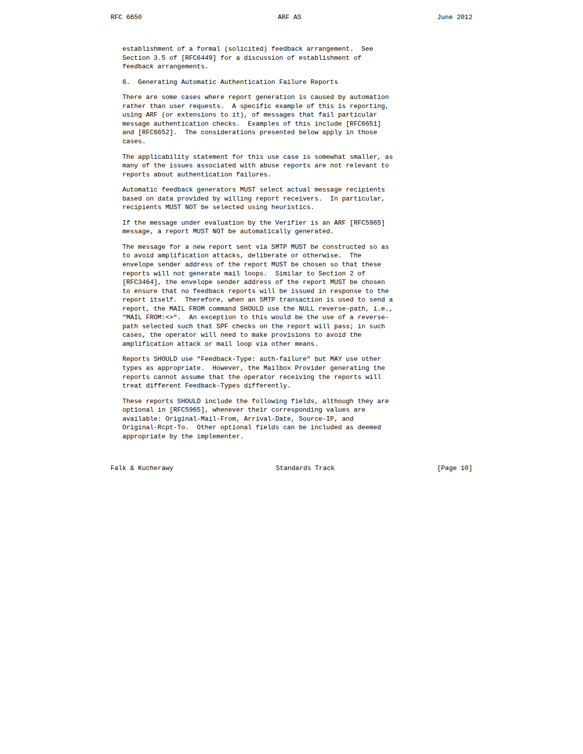RFC 6650 ARF AS June 2012
establishment of a formal (solicited) feedback arrangement. See Section 3.5 of [RFC6449] for a discussion of establishment of feedback arrangements.
6. Generating Automatic Authentication Failure Reports
There are some cases where report generation is caused by automation rather than user requests. A specific example of this is reporting, using ARF (or extensions to it), of messages that fail particular message authentication checks. Examples of this include [RFC6651] and [RFC6652]. The considerations presented below apply in those cases.
The applicability statement for this use case is somewhat smaller, as many of the issues associated with abuse reports are not relevant to reports about authentication failures.
Automatic feedback generators MUST select actual message recipients based on data provided by willing report receivers. In particular, recipients MUST NOT be selected using heuristics.
If the message under evaluation by the Verifier is an ARF [RFC5965] message, a report MUST NOT be automatically generated.
The message for a new report sent via SMTP MUST be constructed so as to avoid amplification attacks, deliberate or otherwise. The envelope sender address of the report MUST be chosen so that these reports will not generate mail loops. Similar to Section 2 of [RFC3464], the envelope sender address of the report MUST be chosen to ensure that no feedback reports will be issued in response to the report itself. Therefore, when an SMTP transaction is used to send a report, the MAIL FROM command SHOULD use the NULL reverse-path, i.e., "MAIL FROM:<>". An exception to this would be the use of a reverse- path selected such that SPF checks on the report will pass; in such cases, the operator will need to make provisions to avoid the amplification attack or mail loop via other means.
Reports SHOULD use "Feedback-Type: auth-failure" but MAY use other types as appropriate. However, the Mailbox Provider generating the reports cannot assume that the operator receiving the reports will treat different Feedback-Types differently.
These reports SHOULD include the following fields, although they are optional in [RFC5965], whenever their corresponding values are available: Original-Mail-From, Arrival-Date, Source-IP, and Original-Rcpt-To. Other optional fields can be included as deemed appropriate by the implementer.
Falk & Kucherawy Standards Track [Page 10]